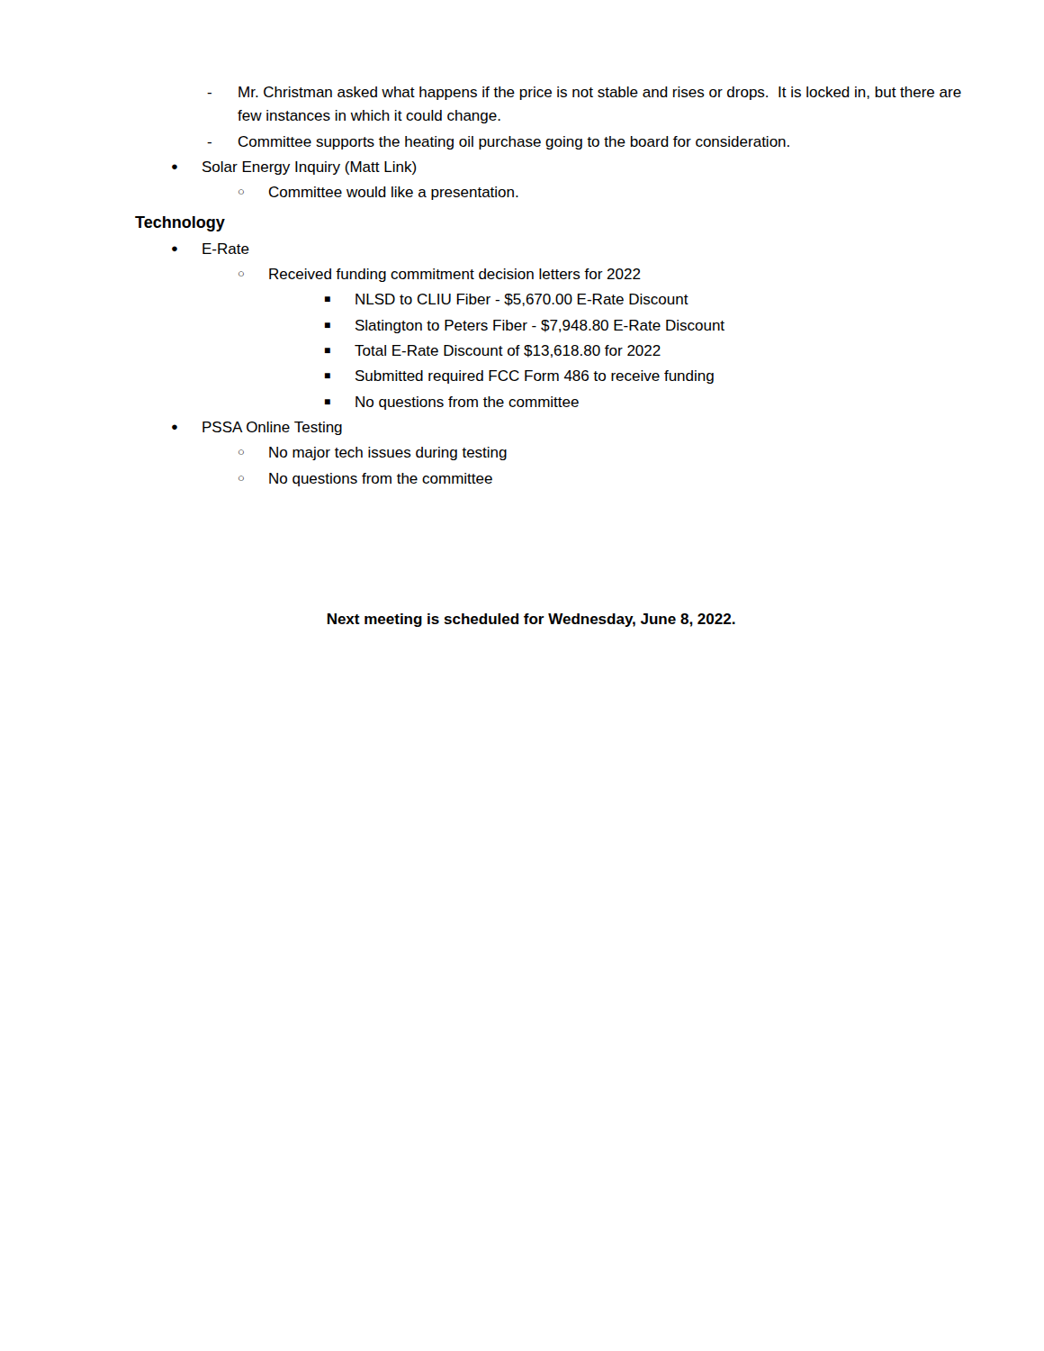Mr. Christman asked what happens if the price is not stable and rises or drops. It is locked in, but there are few instances in which it could change.
Committee supports the heating oil purchase going to the board for consideration.
Solar Energy Inquiry (Matt Link)
Committee would like a presentation.
Technology
E-Rate
Received funding commitment decision letters for 2022
NLSD to CLIU Fiber - $5,670.00 E-Rate Discount
Slatington to Peters Fiber - $7,948.80 E-Rate Discount
Total E-Rate Discount of $13,618.80 for 2022
Submitted required FCC Form 486 to receive funding
No questions from the committee
PSSA Online Testing
No major tech issues during testing
No questions from the committee
Next meeting is scheduled for Wednesday, June 8, 2022.